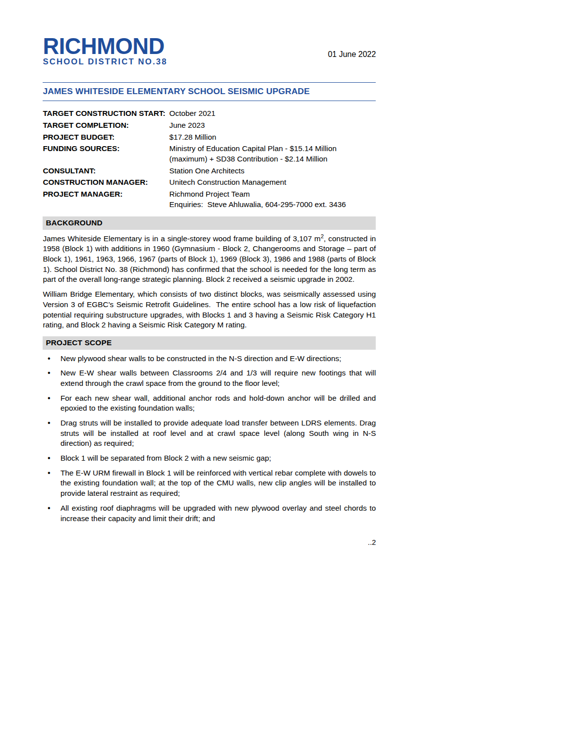RICHMOND
SCHOOL DISTRICT NO.38
01 June 2022
James Whiteside Elementary School Seismic Upgrade
| TARGET CONSTRUCTION START: | October 2021 |
| TARGET COMPLETION: | June 2023 |
| PROJECT BUDGET: | $17.28 Million |
| FUNDING SOURCES: | Ministry of Education Capital Plan - $15.14 Million (maximum) + SD38 Contribution - $2.14 Million |
| CONSULTANT: | Station One Architects |
| CONSTRUCTION MANAGER: | Unitech Construction Management |
| PROJECT MANAGER: | Richmond Project Team Enquiries: Steve Ahluwalia, 604-295-7000 ext. 3436 |
BACKGROUND
James Whiteside Elementary is in a single-storey wood frame building of 3,107 m2, constructed in 1958 (Block 1) with additions in 1960 (Gymnasium - Block 2, Changerooms and Storage – part of Block 1), 1961, 1963, 1966, 1967 (parts of Block 1), 1969 (Block 3), 1986 and 1988 (parts of Block 1). School District No. 38 (Richmond) has confirmed that the school is needed for the long term as part of the overall long-range strategic planning. Block 2 received a seismic upgrade in 2002.
William Bridge Elementary, which consists of two distinct blocks, was seismically assessed using Version 3 of EGBC’s Seismic Retrofit Guidelines. The entire school has a low risk of liquefaction potential requiring substructure upgrades, with Blocks 1 and 3 having a Seismic Risk Category H1 rating, and Block 2 having a Seismic Risk Category M rating.
PROJECT SCOPE
New plywood shear walls to be constructed in the N-S direction and E-W directions;
New E-W shear walls between Classrooms 2/4 and 1/3 will require new footings that will extend through the crawl space from the ground to the floor level;
For each new shear wall, additional anchor rods and hold-down anchor will be drilled and epoxied to the existing foundation walls;
Drag struts will be installed to provide adequate load transfer between LDRS elements. Drag struts will be installed at roof level and at crawl space level (along South wing in N-S direction) as required;
Block 1 will be separated from Block 2 with a new seismic gap;
The E-W URM firewall in Block 1 will be reinforced with vertical rebar complete with dowels to the existing foundation wall; at the top of the CMU walls, new clip angles will be installed to provide lateral restraint as required;
All existing roof diaphragms will be upgraded with new plywood overlay and steel chords to increase their capacity and limit their drift; and
..2